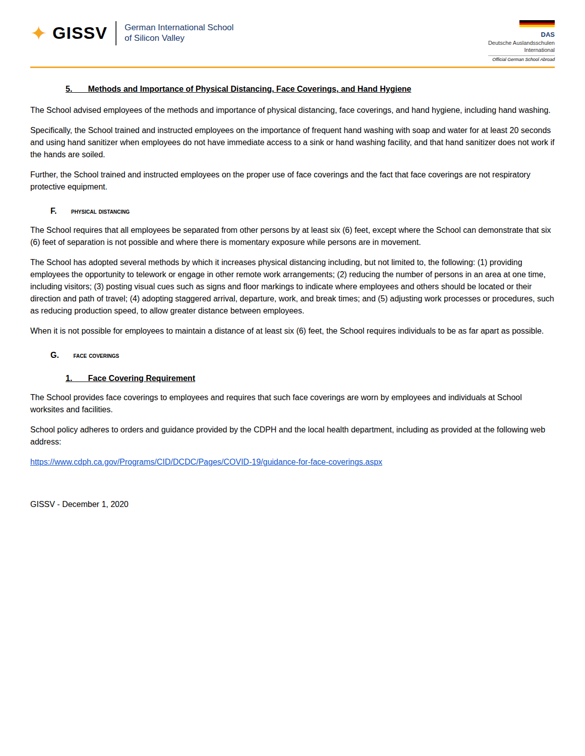✦ GISSV German International School
of Silicon Valley
DAS
Deutsche Auslandsschulen
International
Official German School Abroad
5. Methods and Importance of Physical Distancing, Face Coverings, and Hand Hygiene
The School advised employees of the methods and importance of physical distancing, face coverings, and hand hygiene, including hand washing.
Specifically, the School trained and instructed employees on the importance of frequent hand washing with soap and water for at least 20 seconds and using hand sanitizer when employees do not have immediate access to a sink or hand washing facility, and that hand sanitizer does not work if the hands are soiled.
Further, the School trained and instructed employees on the proper use of face coverings and the fact that face coverings are not respiratory protective equipment.
F. Physical Distancing
The School requires that all employees be separated from other persons by at least six (6) feet, except where the School can demonstrate that six (6) feet of separation is not possible and where there is momentary exposure while persons are in movement.
The School has adopted several methods by which it increases physical distancing including, but not limited to, the following: (1) providing employees the opportunity to telework or engage in other remote work arrangements; (2) reducing the number of persons in an area at one time, including visitors; (3) posting visual cues such as signs and floor markings to indicate where employees and others should be located or their direction and path of travel; (4) adopting staggered arrival, departure, work, and break times; and (5) adjusting work processes or procedures, such as reducing production speed, to allow greater distance between employees.
When it is not possible for employees to maintain a distance of at least six (6) feet, the School requires individuals to be as far apart as possible.
G. Face Coverings
1. Face Covering Requirement
The School provides face coverings to employees and requires that such face coverings are worn by employees and individuals at School worksites and facilities.
School policy adheres to orders and guidance provided by the CDPH and the local health department, including as provided at the following web address:
https://www.cdph.ca.gov/Programs/CID/DCDC/Pages/COVID-19/guidance-for-face-coverings.aspx
GISSV - December 1, 2020